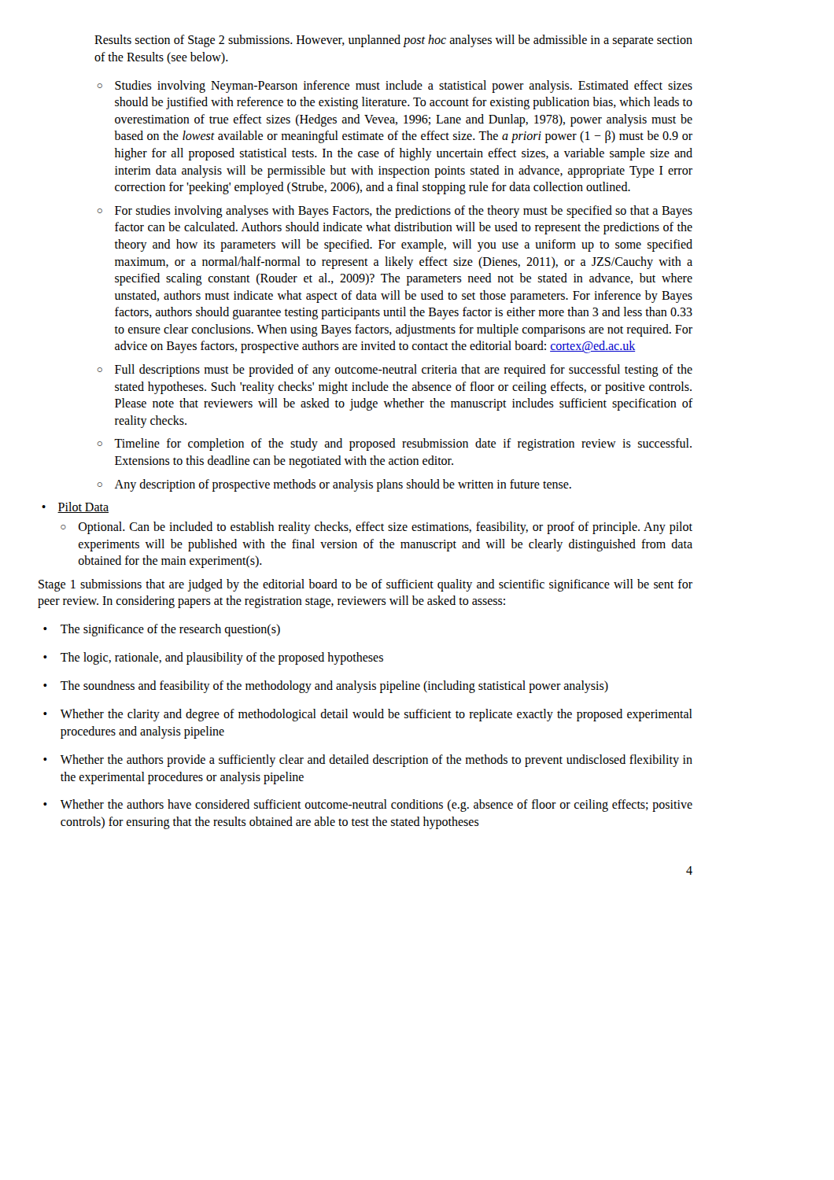Results section of Stage 2 submissions. However, unplanned post hoc analyses will be admissible in a separate section of the Results (see below).
Studies involving Neyman-Pearson inference must include a statistical power analysis. Estimated effect sizes should be justified with reference to the existing literature. To account for existing publication bias, which leads to overestimation of true effect sizes (Hedges and Vevea, 1996; Lane and Dunlap, 1978), power analysis must be based on the lowest available or meaningful estimate of the effect size. The a priori power (1 − β) must be 0.9 or higher for all proposed statistical tests. In the case of highly uncertain effect sizes, a variable sample size and interim data analysis will be permissible but with inspection points stated in advance, appropriate Type I error correction for 'peeking' employed (Strube, 2006), and a final stopping rule for data collection outlined.
For studies involving analyses with Bayes Factors, the predictions of the theory must be specified so that a Bayes factor can be calculated. Authors should indicate what distribution will be used to represent the predictions of the theory and how its parameters will be specified. For example, will you use a uniform up to some specified maximum, or a normal/half-normal to represent a likely effect size (Dienes, 2011), or a JZS/Cauchy with a specified scaling constant (Rouder et al., 2009)? The parameters need not be stated in advance, but where unstated, authors must indicate what aspect of data will be used to set those parameters. For inference by Bayes factors, authors should guarantee testing participants until the Bayes factor is either more than 3 and less than 0.33 to ensure clear conclusions. When using Bayes factors, adjustments for multiple comparisons are not required. For advice on Bayes factors, prospective authors are invited to contact the editorial board: cortex@ed.ac.uk
Full descriptions must be provided of any outcome-neutral criteria that are required for successful testing of the stated hypotheses. Such 'reality checks' might include the absence of floor or ceiling effects, or positive controls. Please note that reviewers will be asked to judge whether the manuscript includes sufficient specification of reality checks.
Timeline for completion of the study and proposed resubmission date if registration review is successful. Extensions to this deadline can be negotiated with the action editor.
Any description of prospective methods or analysis plans should be written in future tense.
Pilot Data
Optional. Can be included to establish reality checks, effect size estimations, feasibility, or proof of principle. Any pilot experiments will be published with the final version of the manuscript and will be clearly distinguished from data obtained for the main experiment(s).
Stage 1 submissions that are judged by the editorial board to be of sufficient quality and scientific significance will be sent for peer review. In considering papers at the registration stage, reviewers will be asked to assess:
The significance of the research question(s)
The logic, rationale, and plausibility of the proposed hypotheses
The soundness and feasibility of the methodology and analysis pipeline (including statistical power analysis)
Whether the clarity and degree of methodological detail would be sufficient to replicate exactly the proposed experimental procedures and analysis pipeline
Whether the authors provide a sufficiently clear and detailed description of the methods to prevent undisclosed flexibility in the experimental procedures or analysis pipeline
Whether the authors have considered sufficient outcome-neutral conditions (e.g. absence of floor or ceiling effects; positive controls) for ensuring that the results obtained are able to test the stated hypotheses
4